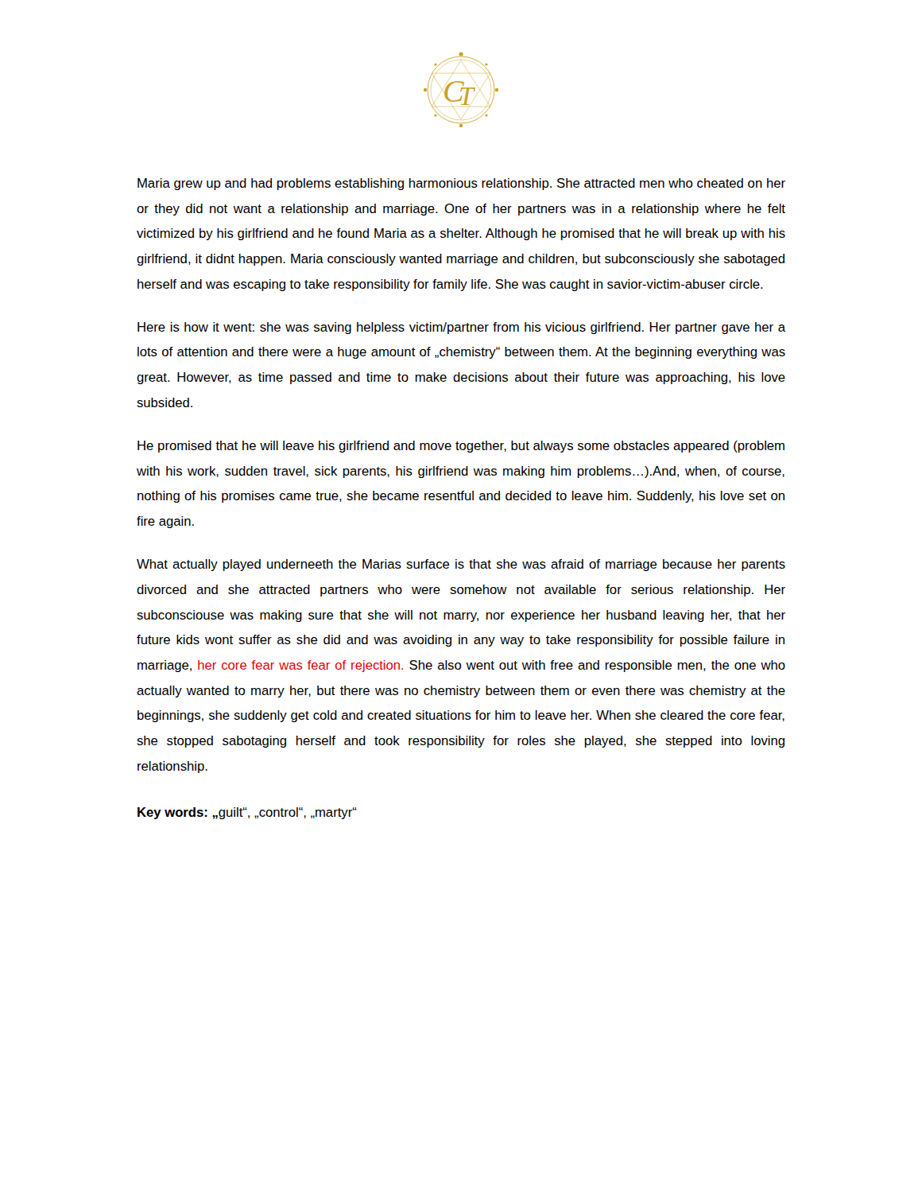C T
Maria grew up and had problems establishing harmonious relationship. She attracted men who cheated on her or they did not want a relationship and marriage. One of her partners was in a relationship where he felt victimized by his girlfriend and he found Maria as a shelter. Although he promised that he will break up with his girlfriend, it didnt happen. Maria consciously wanted marriage and children, but subconsciously she sabotaged herself and was escaping to take responsibility for family life. She was caught in savior-victim-abuser circle.
Here is how it went: she was saving helpless victim/partner from his vicious girlfriend. Her partner gave her a lots of attention and there were a huge amount of „chemistry“ between them. At the beginning everything was great. However, as time passed and time to make decisions about their future was approaching, his love subsided.
He promised that he will leave his girlfriend and move together, but always some obstacles appeared (problem with his work, sudden travel, sick parents, his girlfriend was making him problems…).And, when, of course, nothing of his promises came true, she became resentful and decided to leave him. Suddenly, his love set on fire again.
What actually played underneeth the Marias surface is that she was afraid of marriage because her parents divorced and she attracted partners who were somehow not available for serious relationship. Her subconsciouse was making sure that she will not marry, nor experience her husband leaving her, that her future kids wont suffer as she did and was avoiding in any way to take responsibility for possible failure in marriage, her core fear was fear of rejection. She also went out with free and responsible men, the one who actually wanted to marry her, but there was no chemistry between them or even there was chemistry at the beginnings, she suddenly get cold and created situations for him to leave her. When she cleared the core fear, she stopped sabotaging herself and took responsibility for roles she played, she stepped into loving relationship.
Key words: „guilt“, „control“, „martyr“